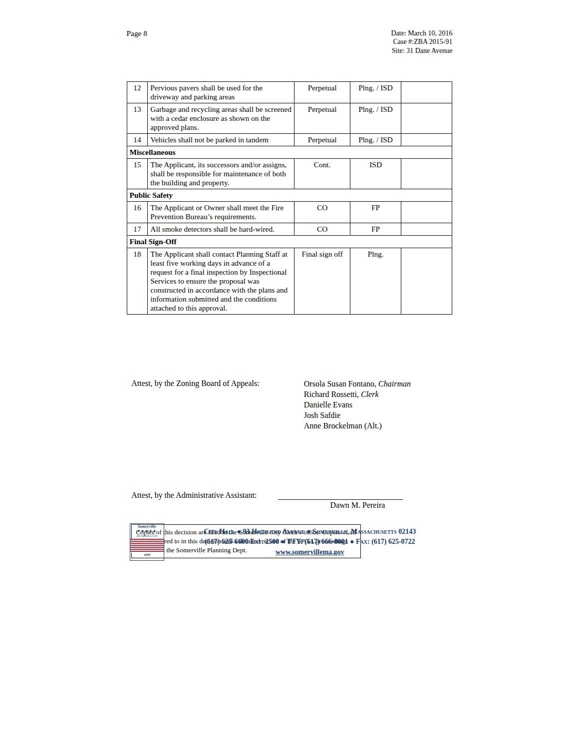Page 8
Date: March 10, 2016
Case #:ZBA 2015-91
Site: 31 Dane Avenue
| 12 | Pervious pavers shall be used for the driveway and parking areas | Perpetual | Plng. / ISD | |
| 13 | Garbage and recycling areas shall be screened with a cedar enclosure as shown on the approved plans. | Perpetual | Plng. / ISD | |
| 14 | Vehicles shall not be parked in tandem | Perpetual | Plng. / ISD | |
| Miscellaneous |
| 15 | The Applicant, its successors and/or assigns, shall be responsible for maintenance of both the building and property. | Cont. | ISD | |
| Public Safety |
| 16 | The Applicant or Owner shall meet the Fire Prevention Bureau’s requirements. | CO | FP | |
| 17 | All smoke detectors shall be hard-wired. | CO | FP | |
| Final Sign-Off |
| 18 | The Applicant shall contact Planning Staff at least five working days in advance of a request for a final inspection by Inspectional Services to ensure the proposal was constructed in accordance with the plans and information submitted and the conditions attached to this approval. | Final sign off | Plng. | |
Attest, by the Zoning Board of Appeals:
Orsola Susan Fontano, Chairman
Richard Rossetti, Clerk
Danielle Evans
Josh Safdie
Anne Brockelman (Alt.)
Attest, by the Administrative Assistant:
Dawn M. Pereira
Copies of this decision are filed in the Somerville City Clerk’s office. Copies of all plans referred to in this decision and a detailed record of the SPGA proceedings are filed in the Somerville Planning Dept.
Somerville
★★★★★
All-America City
2009
City Hall ● 93 Highland Avenue ● Somerville, Massachusetts 02143
(617) 625-6600 Ext. 2500 ● TTY: (617) 666-0001 ● Fax: (617) 625-0722
www.somervillema.gov